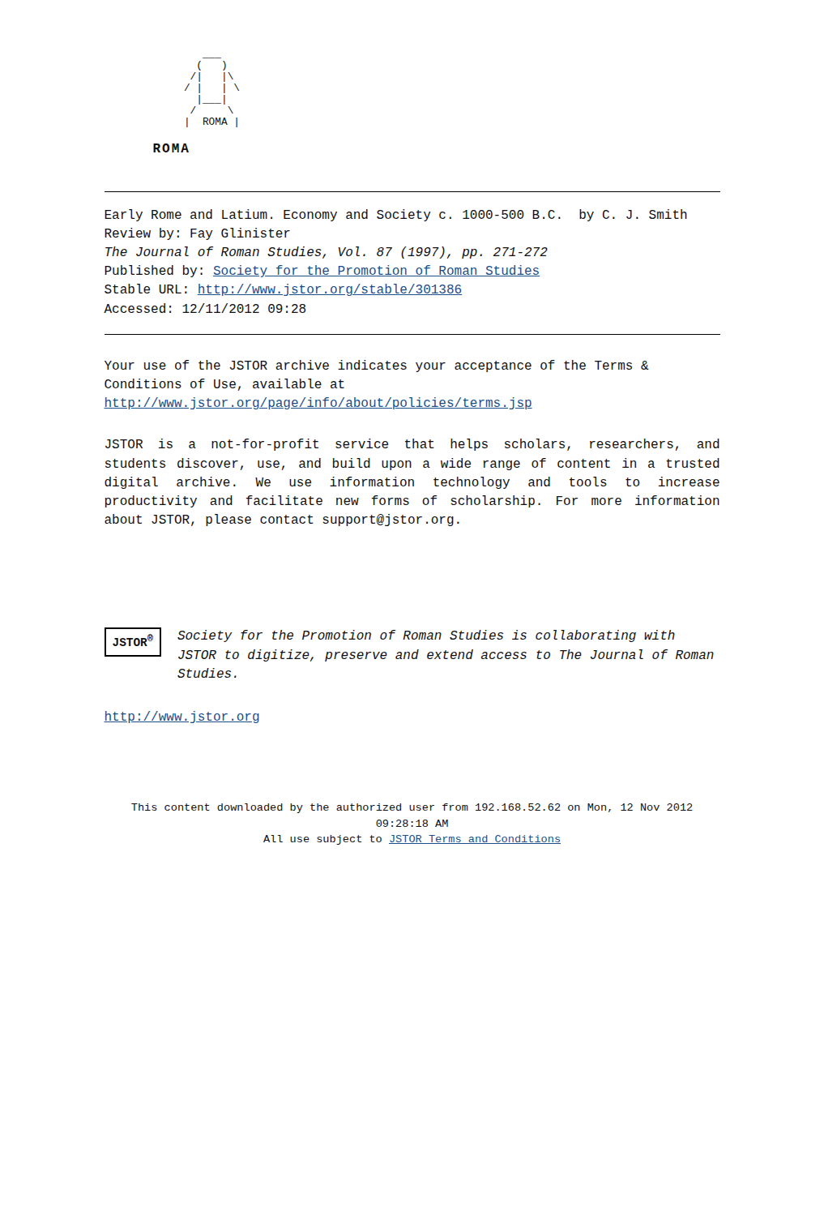___
       (   )
      /|   |\
     / |   | \
       |___|
      /     \
     |  ROMA |
    
ROMA
Early Rome and Latium. Economy and Society c. 1000-500 B.C. by C. J. Smith
Review by: Fay Glinister
The Journal of Roman Studies, Vol. 87 (1997), pp. 271-272
Published by: Society for the Promotion of Roman Studies
Stable URL: http://www.jstor.org/stable/301386
Accessed: 12/11/2012 09:28
Your use of the JSTOR archive indicates your acceptance of the Terms & Conditions of Use, available at
http://www.jstor.org/page/info/about/policies/terms.jsp
JSTOR is a not-for-profit service that helps scholars, researchers, and students discover, use, and build upon a wide range of content in a trusted digital archive. We use information technology and tools to increase productivity and facilitate new forms of scholarship. For more information about JSTOR, please contact support@jstor.org.
JSTOR®
Society for the Promotion of Roman Studies is collaborating with JSTOR to digitize, preserve and extend access to The Journal of Roman Studies.
http://www.jstor.org
This content downloaded by the authorized user from 192.168.52.62 on Mon, 12 Nov 2012 09:28:18 AM
All use subject to JSTOR Terms and Conditions